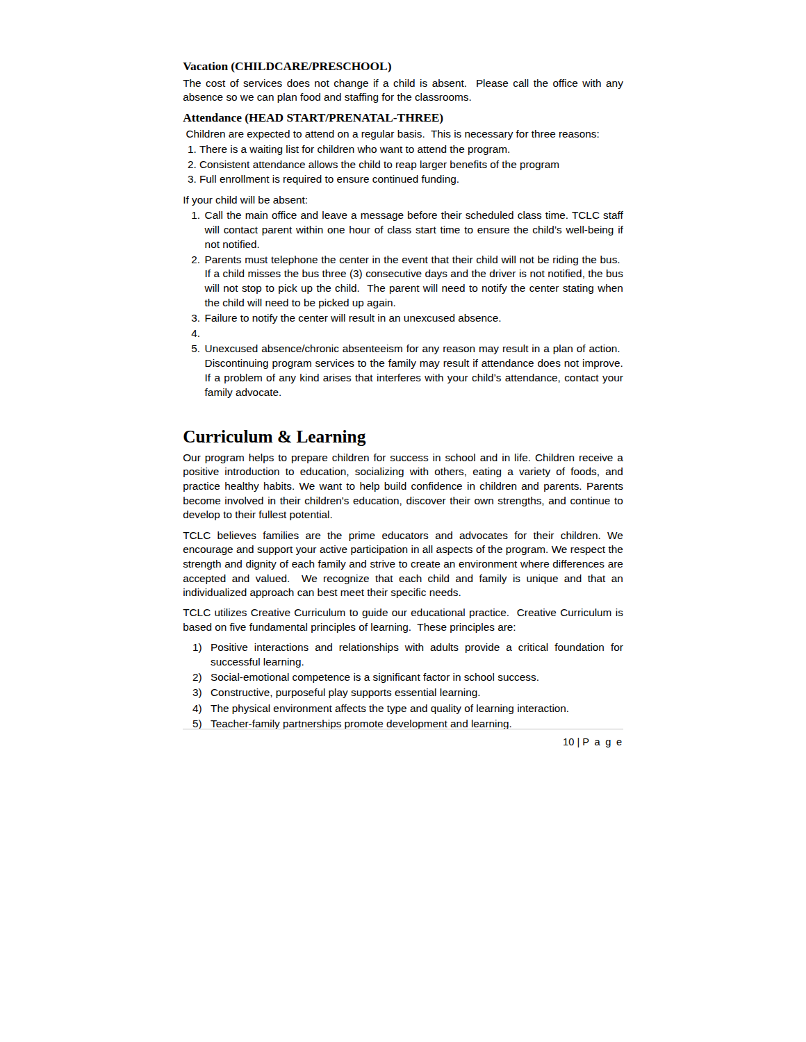Vacation (CHILDCARE/PRESCHOOL)
The cost of services does not change if a child is absent. Please call the office with any absence so we can plan food and staffing for the classrooms.
Attendance (HEAD START/PRENATAL-THREE)
Children are expected to attend on a regular basis. This is necessary for three reasons:
There is a waiting list for children who want to attend the program.
Consistent attendance allows the child to reap larger benefits of the program
Full enrollment is required to ensure continued funding.
If your child will be absent:
Call the main office and leave a message before their scheduled class time. TCLC staff will contact parent within one hour of class start time to ensure the child’s well-being if not notified.
Parents must telephone the center in the event that their child will not be riding the bus. If a child misses the bus three (3) consecutive days and the driver is not notified, the bus will not stop to pick up the child. The parent will need to notify the center stating when the child will need to be picked up again.
Failure to notify the center will result in an unexcused absence.
Unexcused absence/chronic absenteeism for any reason may result in a plan of action. Discontinuing program services to the family may result if attendance does not improve. If a problem of any kind arises that interferes with your child’s attendance, contact your family advocate.
Curriculum & Learning
Our program helps to prepare children for success in school and in life. Children receive a positive introduction to education, socializing with others, eating a variety of foods, and practice healthy habits. We want to help build confidence in children and parents. Parents become involved in their children's education, discover their own strengths, and continue to develop to their fullest potential.
TCLC believes families are the prime educators and advocates for their children. We encourage and support your active participation in all aspects of the program. We respect the strength and dignity of each family and strive to create an environment where differences are accepted and valued. We recognize that each child and family is unique and that an individualized approach can best meet their specific needs.
TCLC utilizes Creative Curriculum to guide our educational practice. Creative Curriculum is based on five fundamental principles of learning. These principles are:
Positive interactions and relationships with adults provide a critical foundation for successful learning.
Social-emotional competence is a significant factor in school success.
Constructive, purposeful play supports essential learning.
The physical environment affects the type and quality of learning interaction.
Teacher-family partnerships promote development and learning.
10 | P a g e